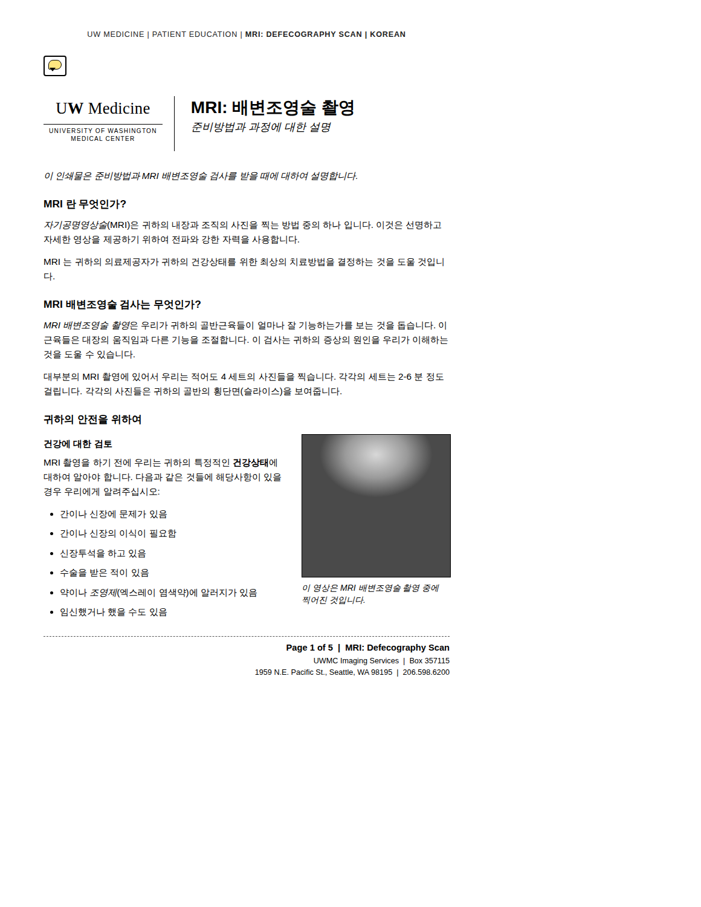UW MEDICINE | PATIENT EDUCATION | MRI: DEFECOGRAPHY SCAN | KOREAN
UW Medicine
University of Washington
Medical Center
MRI: 배변조영술 촬영
준비방법과 과정에 대한 설명
이 인쇄물은 준비방법과 MRI 배변조영술 검사를 받을 때에 대하여 설명합니다.
MRI 란 무엇인가?
자기공명영상술(MRI)은 귀하의 내장과 조직의 사진을 찍는 방법 중의 하나 입니다. 이것은 선명하고 자세한 영상을 제공하기 위하여 전파와 강한 자력을 사용합니다.
MRI 는 귀하의 의료제공자가 귀하의 건강상태를 위한 최상의 치료방법을 결정하는 것을 도울 것입니다.
MRI 배변조영술 검사는 무엇인가?
MRI 배변조영술 촬영은 우리가 귀하의 골반근육들이 얼마나 잘 기능하는가를 보는 것을 돕습니다. 이 근육들은 대장의 움직임과 다른 기능을 조절합니다. 이 검사는 귀하의 증상의 원인을 우리가 이해하는 것을 도울 수 있습니다.
대부분의 MRI 촬영에 있어서 우리는 적어도 4 세트의 사진들을 찍습니다. 각각의 세트는 2-6 분 정도 걸립니다. 각각의 사진들은 귀하의 골반의 횡단면(슬라이스)을 보여줍니다.
귀하의 안전을 위하여
이 영상은 MRI 배변조영술 촬영 중에 찍어진 것입니다.
건강에 대한 검토
MRI 촬영을 하기 전에 우리는 귀하의 특정적인 건강상태에 대하여 알아야 합니다. 다음과 같은 것들에 해당사항이 있을 경우 우리에게 알려주십시오:
간이나 신장에 문제가 있음
간이나 신장의 이식이 필요함
신장투석을 하고 있음
수술을 받은 적이 있음
약이나 조영제(엑스레이 염색약)에 알러지가 있음
임신했거나 했을 수도 있음
Page 1 of 5 | MRI: Defecography Scan
UWMC Imaging Services | Box 357115
1959 N.E. Pacific St., Seattle, WA 98195 | 206.598.6200